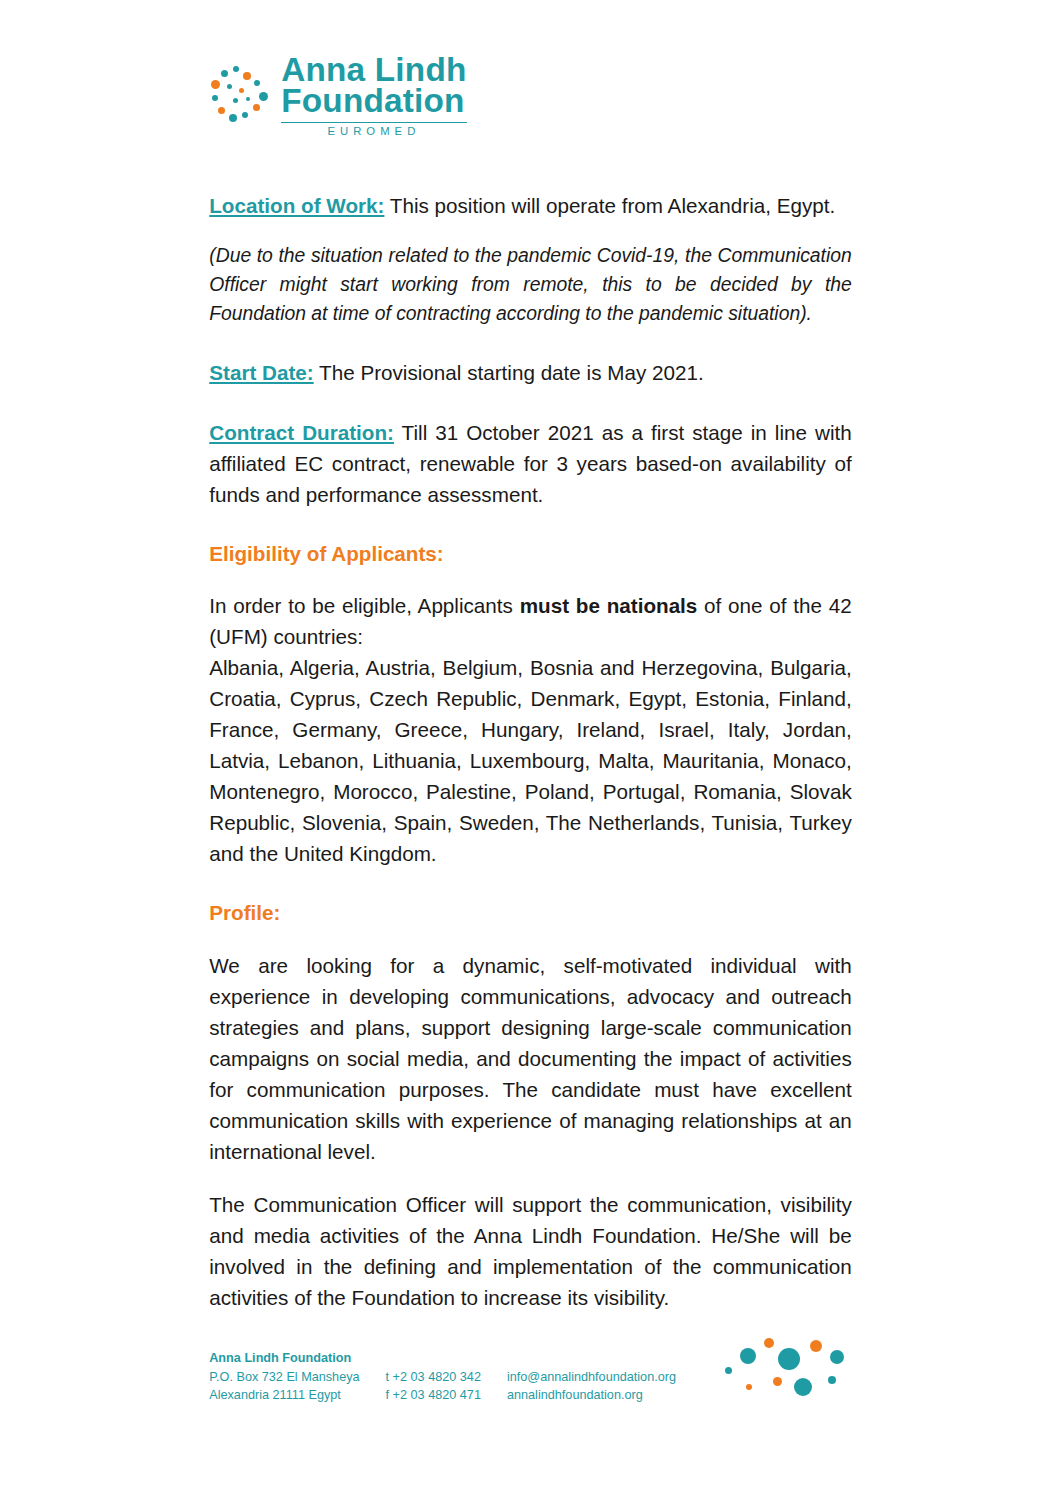Anna Lindh Foundation EUROMED
Location of Work: This position will operate from Alexandria, Egypt.
(Due to the situation related to the pandemic Covid-19, the Communication Officer might start working from remote, this to be decided by the Foundation at time of contracting according to the pandemic situation).
Start Date: The Provisional starting date is May 2021.
Contract Duration: Till 31 October 2021 as a first stage in line with affiliated EC contract, renewable for 3 years based-on availability of funds and performance assessment.
Eligibility of Applicants:
In order to be eligible, Applicants must be nationals of one of the 42 (UFM) countries:
Albania, Algeria, Austria, Belgium, Bosnia and Herzegovina, Bulgaria, Croatia, Cyprus, Czech Republic, Denmark, Egypt, Estonia, Finland, France, Germany, Greece, Hungary, Ireland, Israel, Italy, Jordan, Latvia, Lebanon, Lithuania, Luxembourg, Malta, Mauritania, Monaco, Montenegro, Morocco, Palestine, Poland, Portugal, Romania, Slovak Republic, Slovenia, Spain, Sweden, The Netherlands, Tunisia, Turkey and the United Kingdom.
Profile:
We are looking for a dynamic, self-motivated individual with experience in developing communications, advocacy and outreach strategies and plans, support designing large-scale communication campaigns on social media, and documenting the impact of activities for communication purposes. The candidate must have excellent communication skills with experience of managing relationships at an international level.
The Communication Officer will support the communication, visibility and media activities of the Anna Lindh Foundation. He/She will be involved in the defining and implementation of the communication activities of the Foundation to increase its visibility.
Anna Lindh Foundation
P.O. Box 732 El Mansheya
Alexandria 21111 Egypt
t +2 03 4820 342
f +2 03 4820 471
info@annalindhfoundation.org
annalindhfoundation.org